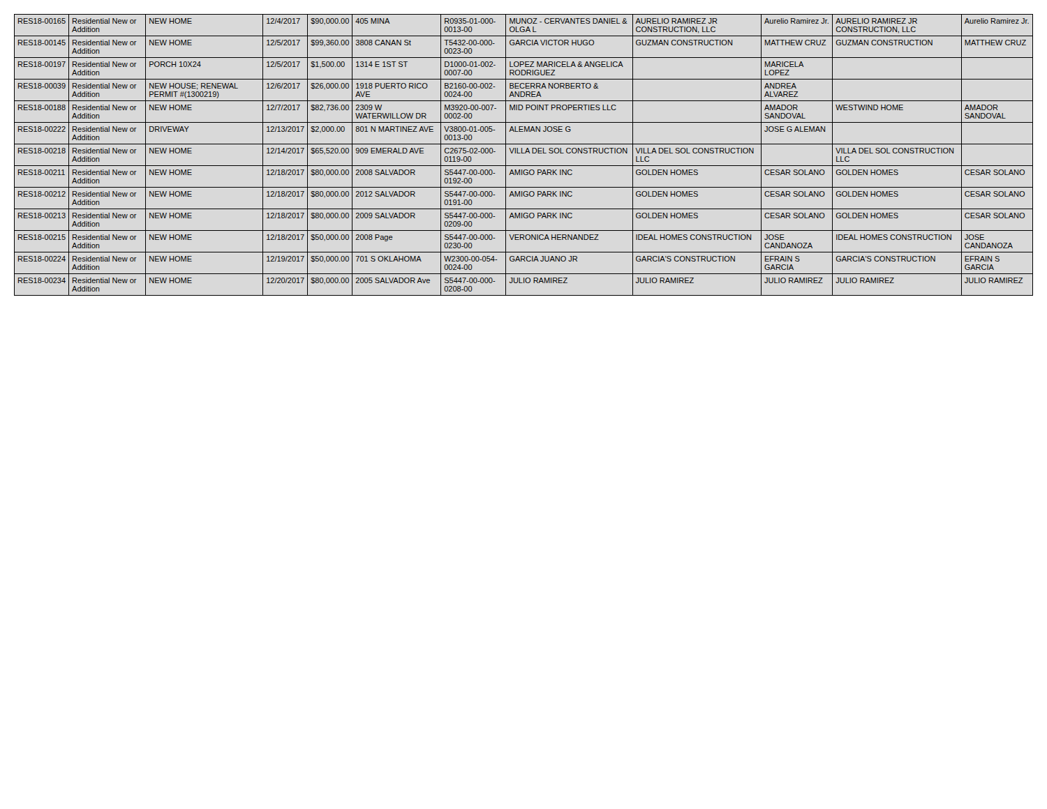| RES18-00165 | Residential New or Addition | NEW HOME | 12/4/2017 | $90,000.00 | 405 MINA | R0935-01-000-0013-00 | MUNOZ - CERVANTES DANIEL & OLGA L | AURELIO RAMIREZ JR CONSTRUCTION, LLC | Aurelio Ramirez Jr. | AURELIO RAMIREZ JR CONSTRUCTION, LLC | Aurelio Ramirez Jr. |
| RES18-00145 | Residential New or Addition | NEW HOME | 12/5/2017 | $99,360.00 | 3808 CANAN St | T5432-00-000-0023-00 | GARCIA VICTOR HUGO | GUZMAN CONSTRUCTION | MATTHEW CRUZ | GUZMAN CONSTRUCTION | MATTHEW CRUZ |
| RES18-00197 | Residential New or Addition | PORCH 10X24 | 12/5/2017 | $1,500.00 | 1314 E 1ST ST | D1000-01-002-0007-00 | LOPEZ MARICELA & ANGELICA RODRIGUEZ | | MARICELA LOPEZ | | |
| RES18-00039 | Residential New or Addition | NEW HOUSE; RENEWAL PERMIT #(1300219) | 12/6/2017 | $26,000.00 | 1918 PUERTO RICO AVE | B2160-00-002-0024-00 | BECERRA NORBERTO & ANDREA | | ANDREA ALVAREZ | | |
| RES18-00188 | Residential New or Addition | NEW HOME | 12/7/2017 | $82,736.00 | 2309 W WATERWILLOW DR | M3920-00-007-0002-00 | MID POINT PROPERTIES LLC | | AMADOR SANDOVAL | WESTWIND HOME | AMADOR SANDOVAL |
| RES18-00222 | Residential New or Addition | DRIVEWAY | 12/13/2017 | $2,000.00 | 801 N MARTINEZ AVE | V3800-01-005-0013-00 | ALEMAN JOSE G | | JOSE G ALEMAN | | |
| RES18-00218 | Residential New or Addition | NEW HOME | 12/14/2017 | $65,520.00 | 909 EMERALD AVE | C2675-02-000-0119-00 | VILLA DEL SOL CONSTRUCTION | VILLA DEL SOL CONSTRUCTION LLC | | VILLA DEL SOL CONSTRUCTION LLC | |
| RES18-00211 | Residential New or Addition | NEW HOME | 12/18/2017 | $80,000.00 | 2008 SALVADOR | S5447-00-000-0192-00 | AMIGO PARK INC | GOLDEN HOMES | CESAR SOLANO | GOLDEN HOMES | CESAR SOLANO |
| RES18-00212 | Residential New or Addition | NEW HOME | 12/18/2017 | $80,000.00 | 2012 SALVADOR | S5447-00-000-0191-00 | AMIGO PARK INC | GOLDEN HOMES | CESAR SOLANO | GOLDEN HOMES | CESAR SOLANO |
| RES18-00213 | Residential New or Addition | NEW HOME | 12/18/2017 | $80,000.00 | 2009 SALVADOR | S5447-00-000-0209-00 | AMIGO PARK INC | GOLDEN HOMES | CESAR SOLANO | GOLDEN HOMES | CESAR SOLANO |
| RES18-00215 | Residential New or Addition | NEW HOME | 12/18/2017 | $50,000.00 | 2008 Page | S5447-00-000-0230-00 | VERONICA HERNANDEZ | IDEAL HOMES CONSTRUCTION | JOSE CANDANOZA | IDEAL HOMES CONSTRUCTION | JOSE CANDANOZA |
| RES18-00224 | Residential New or Addition | NEW HOME | 12/19/2017 | $50,000.00 | 701 S OKLAHOMA | W2300-00-054-0024-00 | GARCIA JUANO JR | GARCIA'S CONSTRUCTION | EFRAIN S GARCIA | GARCIA'S CONSTRUCTION | EFRAIN S GARCIA |
| RES18-00234 | Residential New or Addition | NEW HOME | 12/20/2017 | $80,000.00 | 2005 SALVADOR Ave | S5447-00-000-0208-00 | JULIO RAMIREZ | JULIO RAMIREZ | JULIO RAMIREZ | JULIO RAMIREZ | JULIO RAMIREZ |